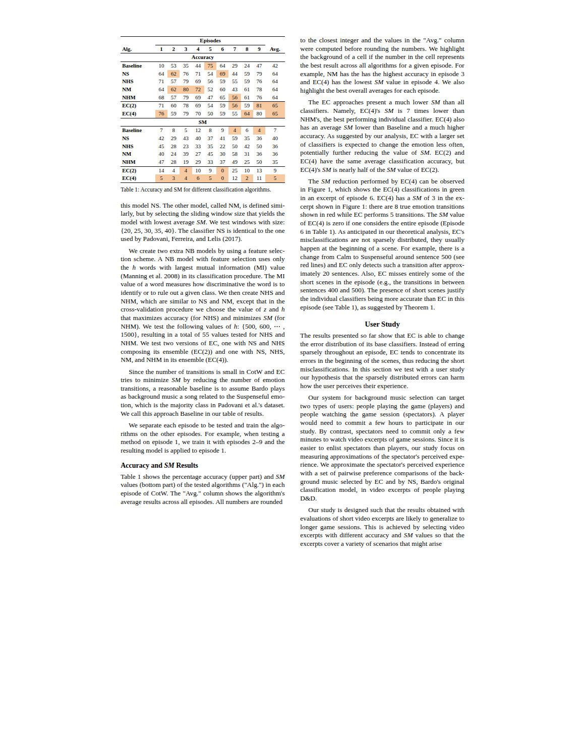Table 1: Accuracy and SM for different classification algorithms.
| Alg. | Episodes | Avg. |
| --- | --- | --- |
| 1 | 2 | 3 | 4 | 5 | 6 | 7 | 8 | 9 |
| Accuracy |
| Baseline | 10 | 53 | 35 | 44 | 75 | 64 | 29 | 24 | 47 | 42 |
| NS | 64 | 62 | 76 | 71 | 54 | 69 | 44 | 59 | 79 | 64 |
| NHS | 71 | 57 | 79 | 69 | 56 | 59 | 55 | 59 | 76 | 64 |
| NM | 64 | 62 | 80 | 72 | 52 | 60 | 43 | 61 | 78 | 64 |
| NHM | 68 | 57 | 79 | 69 | 47 | 65 | 56 | 61 | 76 | 64 |
| EC(2) | 71 | 60 | 78 | 69 | 54 | 59 | 56 | 59 | 81 | 65 |
| EC(4) | 76 | 59 | 79 | 70 | 50 | 59 | 55 | 64 | 80 | 65 |
| SM |
| Baseline | 7 | 8 | 5 | 12 | 8 | 9 | 4 | 6 | 4 | 7 |
| NS | 42 | 29 | 43 | 40 | 37 | 41 | 59 | 35 | 36 | 40 |
| NHS | 45 | 28 | 23 | 33 | 35 | 22 | 50 | 42 | 50 | 36 |
| NM | 40 | 24 | 39 | 27 | 45 | 30 | 58 | 31 | 36 | 36 |
| NHM | 47 | 28 | 19 | 29 | 33 | 37 | 49 | 25 | 50 | 35 |
| EC(2) | 14 | 4 | 4 | 10 | 9 | 0 | 25 | 10 | 13 | 9 |
| EC(4) | 5 | 3 | 4 | 6 | 5 | 0 | 12 | 2 | 11 | 5 |
this model NS. The other model, called NM, is defined similarly, but by selecting the sliding window size that yields the model with lowest average SM. We test windows with size: {20, 25, 30, 35, 40}. The classifier NS is identical to the one used by Padovani, Ferreira, and Lelis (2017).
We create two extra NB models by using a feature selection scheme. A NB model with feature selection uses only the h words with largest mutual information (MI) value (Manning et al. 2008) in its classification procedure. The MI value of a word measures how discriminative the word is to identify or to rule out a given class. We then create NHS and NHM, which are similar to NS and NM, except that in the cross-validation procedure we choose the value of z and h that maximizes accuracy (for NHS) and minimizes SM (for NHM). We test the following values of h: {500, 600, ⋯ , 1500}, resulting in a total of 55 values tested for NHS and NHM. We test two versions of EC, one with NS and NHS composing its ensemble (EC(2)) and one with NS, NHS, NM, and NHM in its ensemble (EC(4)).
Since the number of transitions is small in CotW and EC tries to minimize SM by reducing the number of emotion transitions, a reasonable baseline is to assume Bardo plays as background music a song related to the Suspenseful emotion, which is the majority class in Padovani et al.'s dataset. We call this approach Baseline in our table of results.
We separate each episode to be tested and train the algorithms on the other episodes. For example, when testing a method on episode 1, we train it with episodes 2–9 and the resulting model is applied to episode 1.
Accuracy and SM Results
Table 1 shows the percentage accuracy (upper part) and SM values (bottom part) of the tested algorithms ("Alg.") in each episode of CotW. The "Avg." column shows the algorithm's average results across all episodes. All numbers are rounded
to the closest integer and the values in the "Avg." column were computed before rounding the numbers. We highlight the background of a cell if the number in the cell represents the best result across all algorithms for a given episode. For example, NM has the has the highest accuracy in episode 3 and EC(4) has the lowest SM value in episode 4. We also highlight the best overall averages for each episode.
The EC approaches present a much lower SM than all classifiers. Namely, EC(4)'s SM is 7 times lower than NHM's, the best performing individual classifier. EC(4) also has an average SM lower than Baseline and a much higher accuracy. As suggested by our analysis, EC with a larger set of classifiers is expected to change the emotion less often, potentially further reducing the value of SM. EC(2) and EC(4) have the same average classification accuracy, but EC(4)'s SM is nearly half of the SM value of EC(2).
The SM reduction performed by EC(4) can be observed in Figure 1, which shows the EC(4) classifications in green in an excerpt of episode 6. EC(4) has a SM of 3 in the excerpt shown in Figure 1: there are 8 true emotion transitions shown in red while EC performs 5 transitions. The SM value of EC(4) is zero if one considers the entire episode (Episode 6 in Table 1). As anticipated in our theoretical analysis, EC's misclassifications are not sparsely distributed, they usually happen at the beginning of a scene. For example, there is a change from Calm to Suspenseful around sentence 500 (see red lines) and EC only detects such a transition after approximately 20 sentences. Also, EC misses entirely some of the short scenes in the episode (e.g., the transitions in between sentences 400 and 500). The presence of short scenes justify the individual classifiers being more accurate than EC in this episode (see Table 1), as suggested by Theorem 1.
User Study
The results presented so far show that EC is able to change the error distribution of its base classifiers. Instead of erring sparsely throughout an episode, EC tends to concentrate its errors in the beginning of the scenes, thus reducing the short misclassifications. In this section we test with a user study our hypothesis that the sparsely distributed errors can harm how the user perceives their experience.
Our system for background music selection can target two types of users: people playing the game (players) and people watching the game session (spectators). A player would need to commit a few hours to participate in our study. By contrast, spectators need to commit only a few minutes to watch video excerpts of game sessions. Since it is easier to enlist spectators than players, our study focus on measuring approximations of the spectator's perceived experience. We approximate the spectator's perceived experience with a set of pairwise preference comparisons of the background music selected by EC and by NS, Bardo's original classification model, in video excerpts of people playing D&D.
Our study is designed such that the results obtained with evaluations of short video excerpts are likely to generalize to longer game sessions. This is achieved by selecting video excerpts with different accuracy and SM values so that the excerpts cover a variety of scenarios that might arise